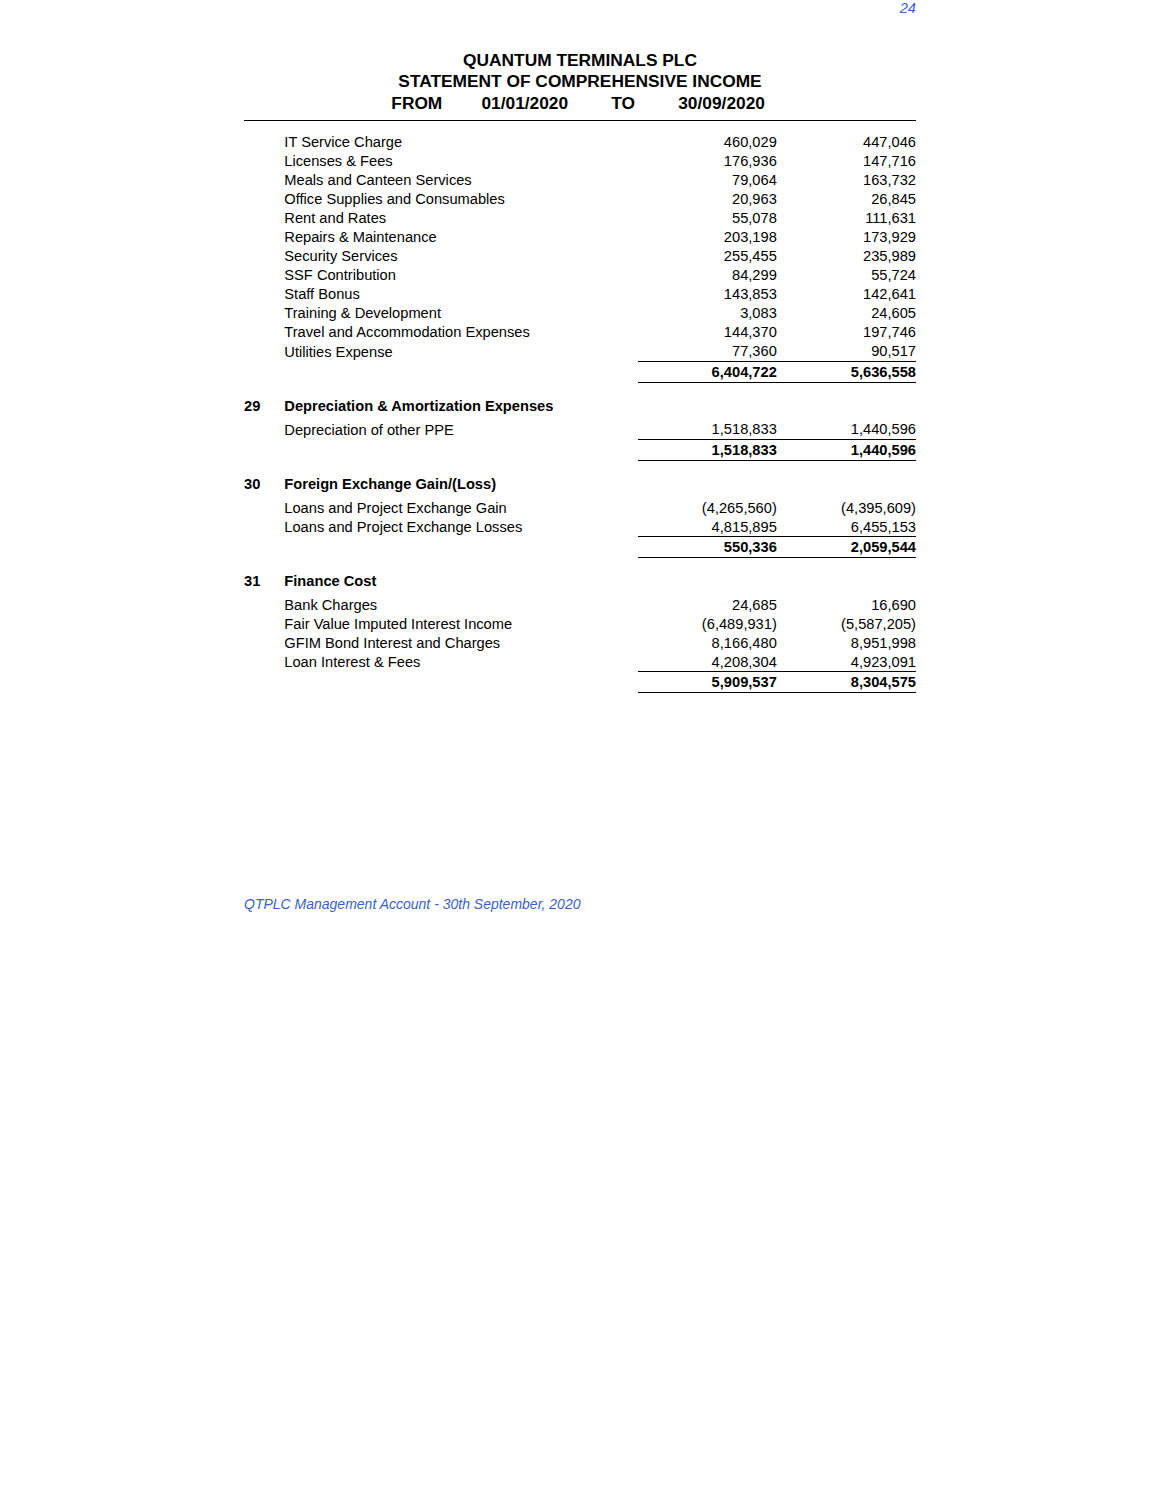24
QUANTUM TERMINALS PLC
STATEMENT OF COMPREHENSIVE INCOME
FROM 01/01/2020 TO 30/09/2020
| | IT Service Charge | 460,029 | 447,046 |
| | Licenses & Fees | 176,936 | 147,716 |
| | Meals and Canteen Services | 79,064 | 163,732 |
| | Office Supplies and Consumables | 20,963 | 26,845 |
| | Rent and Rates | 55,078 | 111,631 |
| | Repairs & Maintenance | 203,198 | 173,929 |
| | Security Services | 255,455 | 235,989 |
| | SSF Contribution | 84,299 | 55,724 |
| | Staff Bonus | 143,853 | 142,641 |
| | Training & Development | 3,083 | 24,605 |
| | Travel and Accommodation Expenses | 144,370 | 197,746 |
| | Utilities Expense | 77,360 | 90,517 |
| | | 6,404,722 | 5,636,558 |
| 29 | Depreciation & Amortization Expenses |
| | Depreciation of other PPE | 1,518,833 | 1,440,596 |
| | | 1,518,833 | 1,440,596 |
| 30 | Foreign Exchange Gain/(Loss) |
| | Loans and Project Exchange Gain | (4,265,560) | (4,395,609) |
| | Loans and Project Exchange Losses | 4,815,895 | 6,455,153 |
| | | 550,336 | 2,059,544 |
| 31 | Finance Cost |
| | Bank Charges | 24,685 | 16,690 |
| | Fair Value Imputed Interest Income | (6,489,931) | (5,587,205) |
| | GFIM Bond Interest and Charges | 8,166,480 | 8,951,998 |
| | Loan Interest & Fees | 4,208,304 | 4,923,091 |
| | | 5,909,537 | 8,304,575 |
QTPLC Management Account - 30th September, 2020